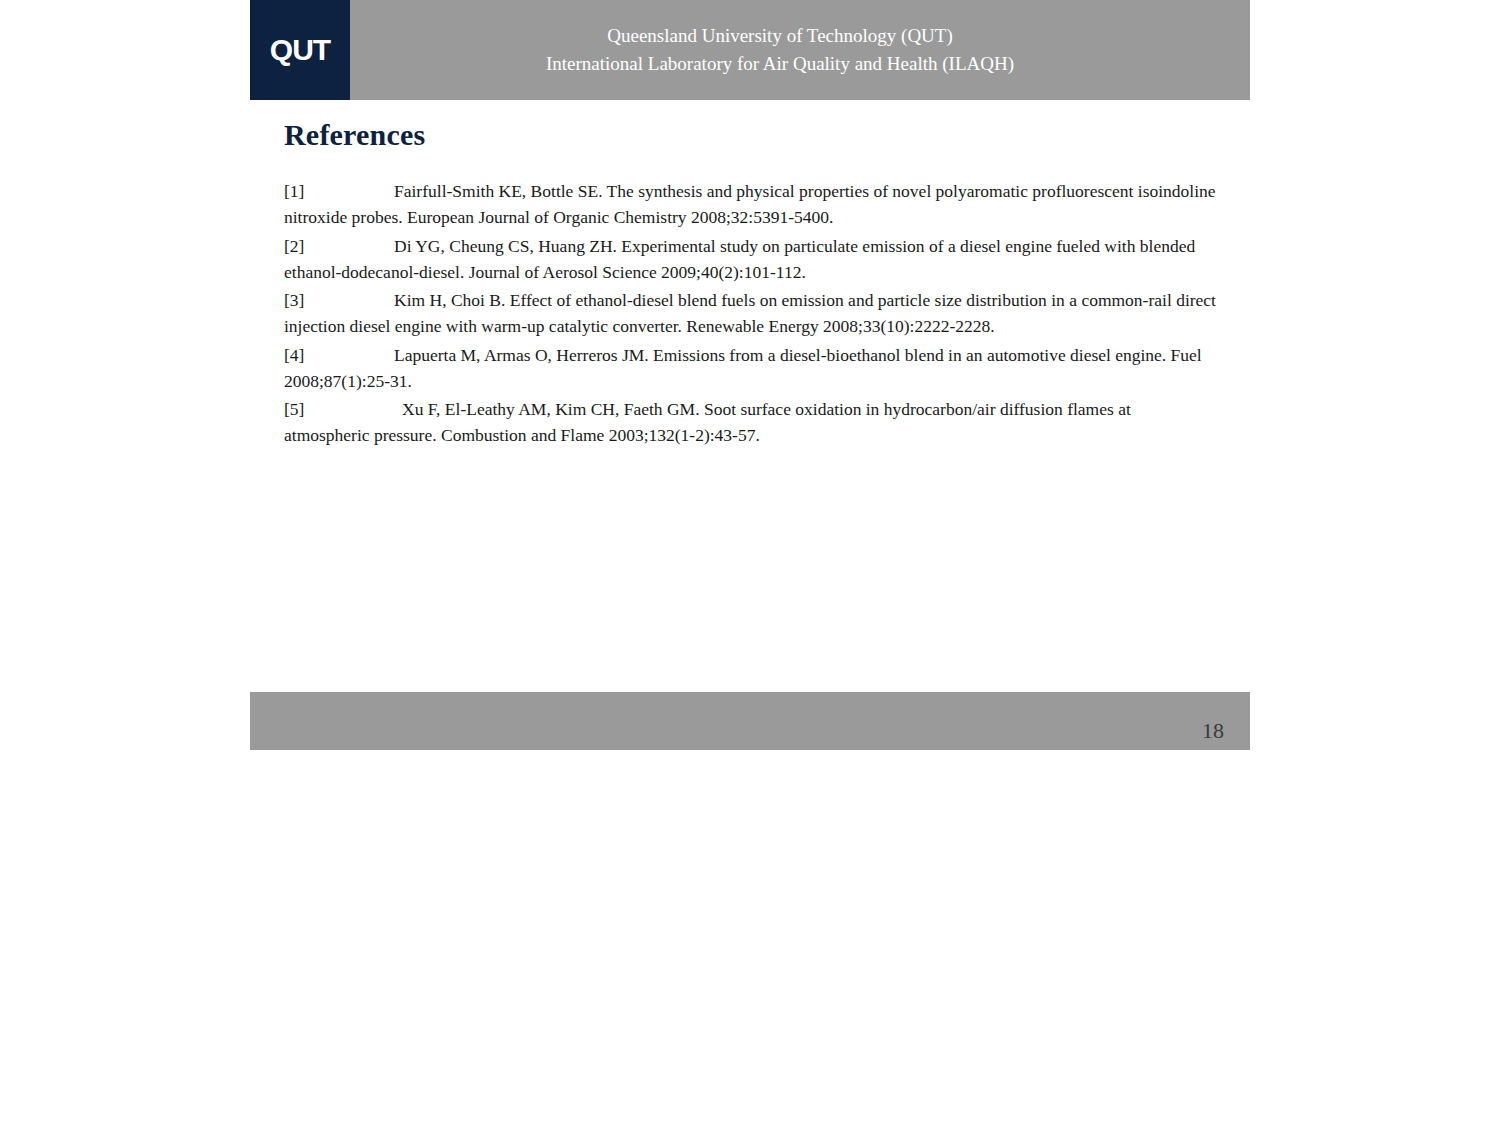QUT
Queensland University of Technology (QUT) International Laboratory for Air Quality and Health (ILAQH)
References
[1] Fairfull-Smith KE, Bottle SE. The synthesis and physical properties of novel polyaromatic profluorescent isoindoline nitroxide probes. European Journal of Organic Chemistry 2008;32:5391-5400.
[2] Di YG, Cheung CS, Huang ZH. Experimental study on particulate emission of a diesel engine fueled with blended ethanol-dodecanol-diesel. Journal of Aerosol Science 2009;40(2):101-112.
[3] Kim H, Choi B. Effect of ethanol-diesel blend fuels on emission and particle size distribution in a common-rail direct injection diesel engine with warm-up catalytic converter. Renewable Energy 2008;33(10):2222-2228.
[4] Lapuerta M, Armas O, Herreros JM. Emissions from a diesel-bioethanol blend in an automotive diesel engine. Fuel 2008;87(1):25-31.
[5] Xu F, El-Leathy AM, Kim CH, Faeth GM. Soot surface oxidation in hydrocarbon/air diffusion flames at atmospheric pressure. Combustion and Flame 2003;132(1-2):43-57.
18